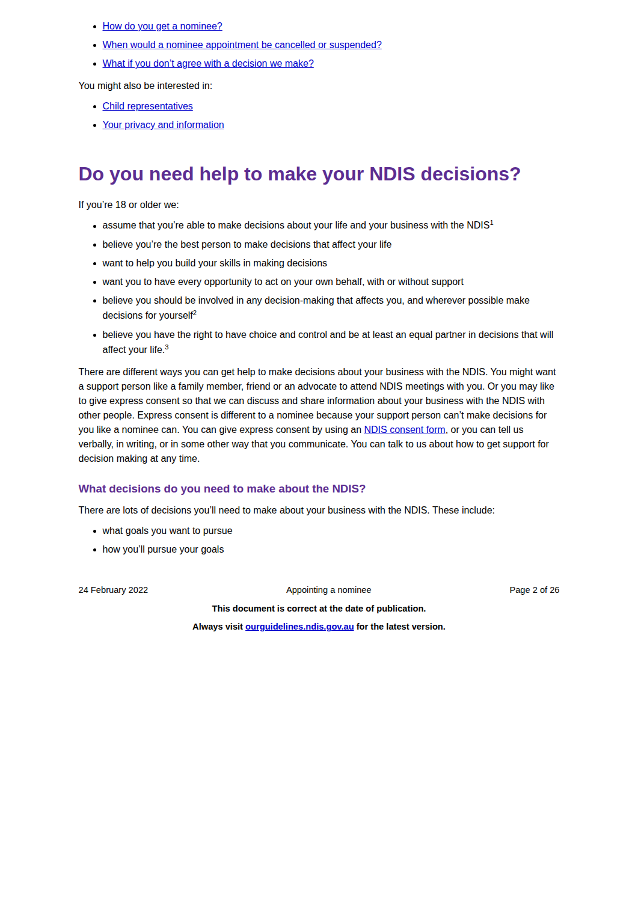How do you get a nominee?
When would a nominee appointment be cancelled or suspended?
What if you don’t agree with a decision we make?
You might also be interested in:
Child representatives
Your privacy and information
Do you need help to make your NDIS decisions?
If you’re 18 or older we:
assume that you’re able to make decisions about your life and your business with the NDIS1
believe you’re the best person to make decisions that affect your life
want to help you build your skills in making decisions
want you to have every opportunity to act on your own behalf, with or without support
believe you should be involved in any decision-making that affects you, and wherever possible make decisions for yourself2
believe you have the right to have choice and control and be at least an equal partner in decisions that will affect your life.3
There are different ways you can get help to make decisions about your business with the NDIS. You might want a support person like a family member, friend or an advocate to attend NDIS meetings with you. Or you may like to give express consent so that we can discuss and share information about your business with the NDIS with other people. Express consent is different to a nominee because your support person can’t make decisions for you like a nominee can. You can give express consent by using an NDIS consent form, or you can tell us verbally, in writing, or in some other way that you communicate. You can talk to us about how to get support for decision making at any time.
What decisions do you need to make about the NDIS?
There are lots of decisions you’ll need to make about your business with the NDIS. These include:
what goals you want to pursue
how you’ll pursue your goals
24 February 2022 Appointing a nominee Page 2 of 26
This document is correct at the date of publication.
Always visit ourguidelines.ndis.gov.au for the latest version.